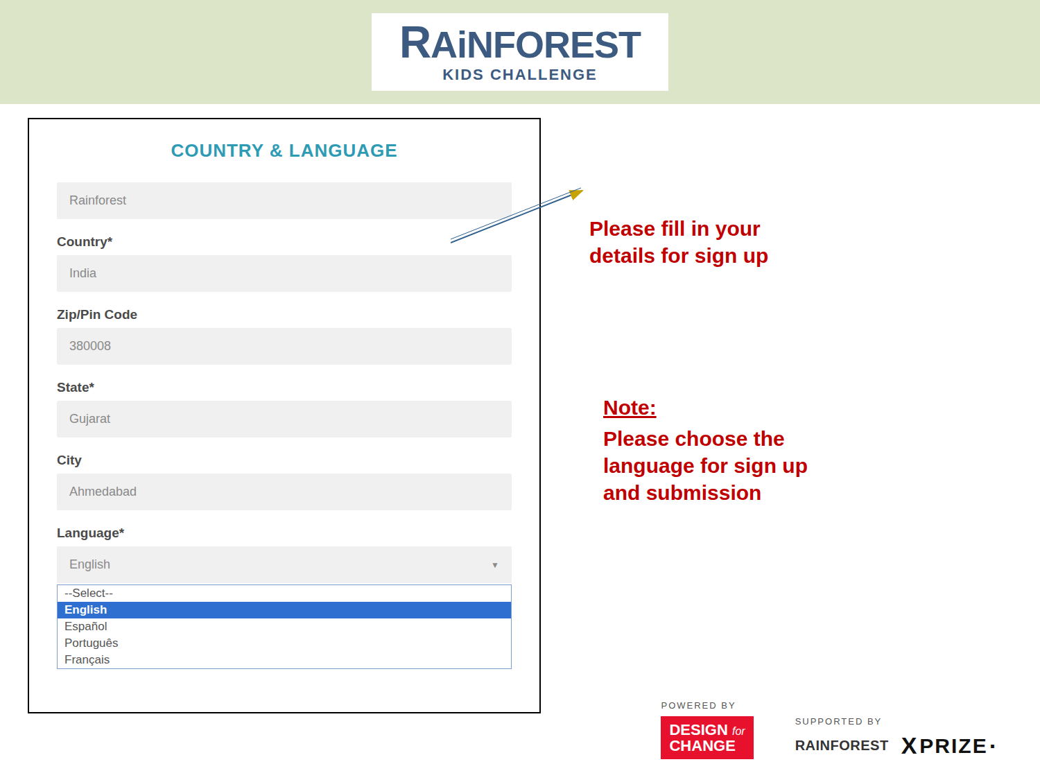RAiNFOREST
KIDS CHALLENGE
COUNTRY & LANGUAGE
Rainforest
Country*
India
Zip/Pin Code
380008
State*
Gujarat
City
Ahmedabad
Language*
English ▼
--Select--
English
Español
Português
Français
Please fill in your
details for sign up
Note:
Please choose the
language for sign up
and submission
POWERED BY
DESIGN for
CHANGE
SUPPORTED BY
RAINFOREST XPRIZE·